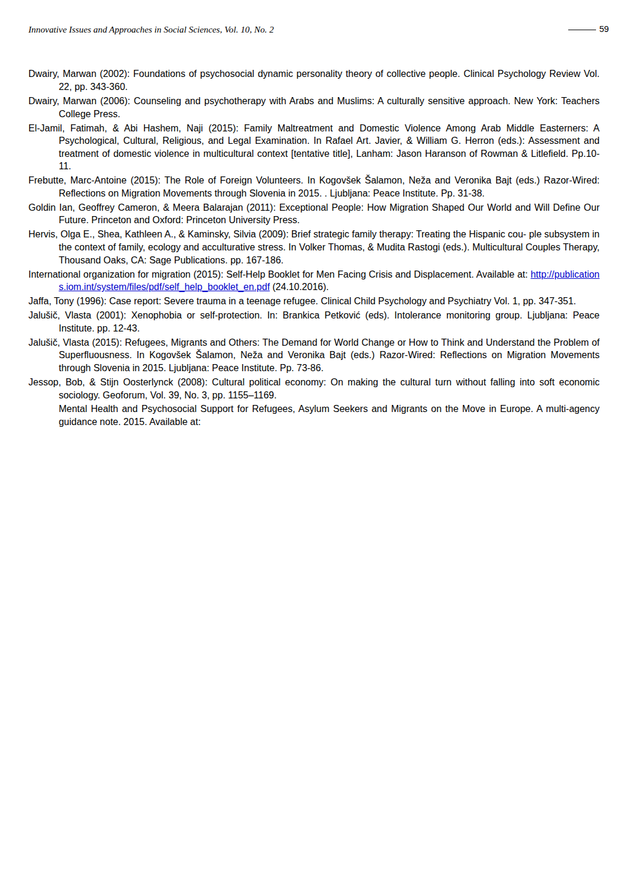59
Innovative Issues and Approaches in Social Sciences, Vol. 10, No. 2
Dwairy, Marwan (2002): Foundations of psychosocial dynamic personality theory of collective people. Clinical Psychology Review Vol. 22, pp. 343-360.
Dwairy, Marwan (2006): Counseling and psychotherapy with Arabs and Muslims: A culturally sensitive approach. New York: Teachers College Press.
El-Jamil, Fatimah, & Abi Hashem, Naji (2015): Family Maltreatment and Domestic Violence Among Arab Middle Easterners: A Psychological, Cultural, Religious, and Legal Examination. In Rafael Art. Javier, & William G. Herron (eds.): Assessment and treatment of domestic violence in multicultural context [tentative title], Lanham: Jason Haranson of Rowman & Litlefield. Pp.10-11.
Frebutte, Marc-Antoine (2015): The Role of Foreign Volunteers. In Kogovšek Šalamon, Neža and Veronika Bajt (eds.) Razor-Wired: Reflections on Migration Movements through Slovenia in 2015. . Ljubljana: Peace Institute. Pp. 31-38.
Goldin Ian, Geoffrey Cameron, & Meera Balarajan (2011): Exceptional People: How Migration Shaped Our World and Will Define Our Future. Princeton and Oxford: Princeton University Press.
Hervis, Olga E., Shea, Kathleen A., & Kaminsky, Silvia (2009): Brief strategic family therapy: Treating the Hispanic cou- ple subsystem in the context of family, ecology and acculturative stress. In Volker Thomas, & Mudita Rastogi (eds.). Multicultural Couples Therapy, Thousand Oaks, CA: Sage Publications. pp. 167-186.
International organization for migration (2015): Self-Help Booklet for Men Facing Crisis and Displacement. Available at: http://publications.iom.int/system/files/pdf/self_help_booklet_en.pdf (24.10.2016).
Jaffa, Tony (1996): Case report: Severe trauma in a teenage refugee. Clinical Child Psychology and Psychiatry Vol. 1, pp. 347-351.
Jalušič, Vlasta (2001): Xenophobia or self-protection. In: Brankica Petković (eds). Intolerance monitoring group. Ljubljana: Peace Institute. pp. 12-43.
Jalušič, Vlasta (2015): Refugees, Migrants and Others: The Demand for World Change or How to Think and Understand the Problem of Superfluousness. In Kogovšek Šalamon, Neža and Veronika Bajt (eds.) Razor-Wired: Reflections on Migration Movements through Slovenia in 2015. Ljubljana: Peace Institute. Pp. 73-86.
Jessop, Bob, & Stijn Oosterlynck (2008): Cultural political economy: On making the cultural turn without falling into soft economic sociology. Geoforum, Vol. 39, No. 3, pp. 1155–1169.
Mental Health and Psychosocial Support for Refugees, Asylum Seekers and Migrants on the Move in Europe. A multi-agency guidance note. 2015. Available at: